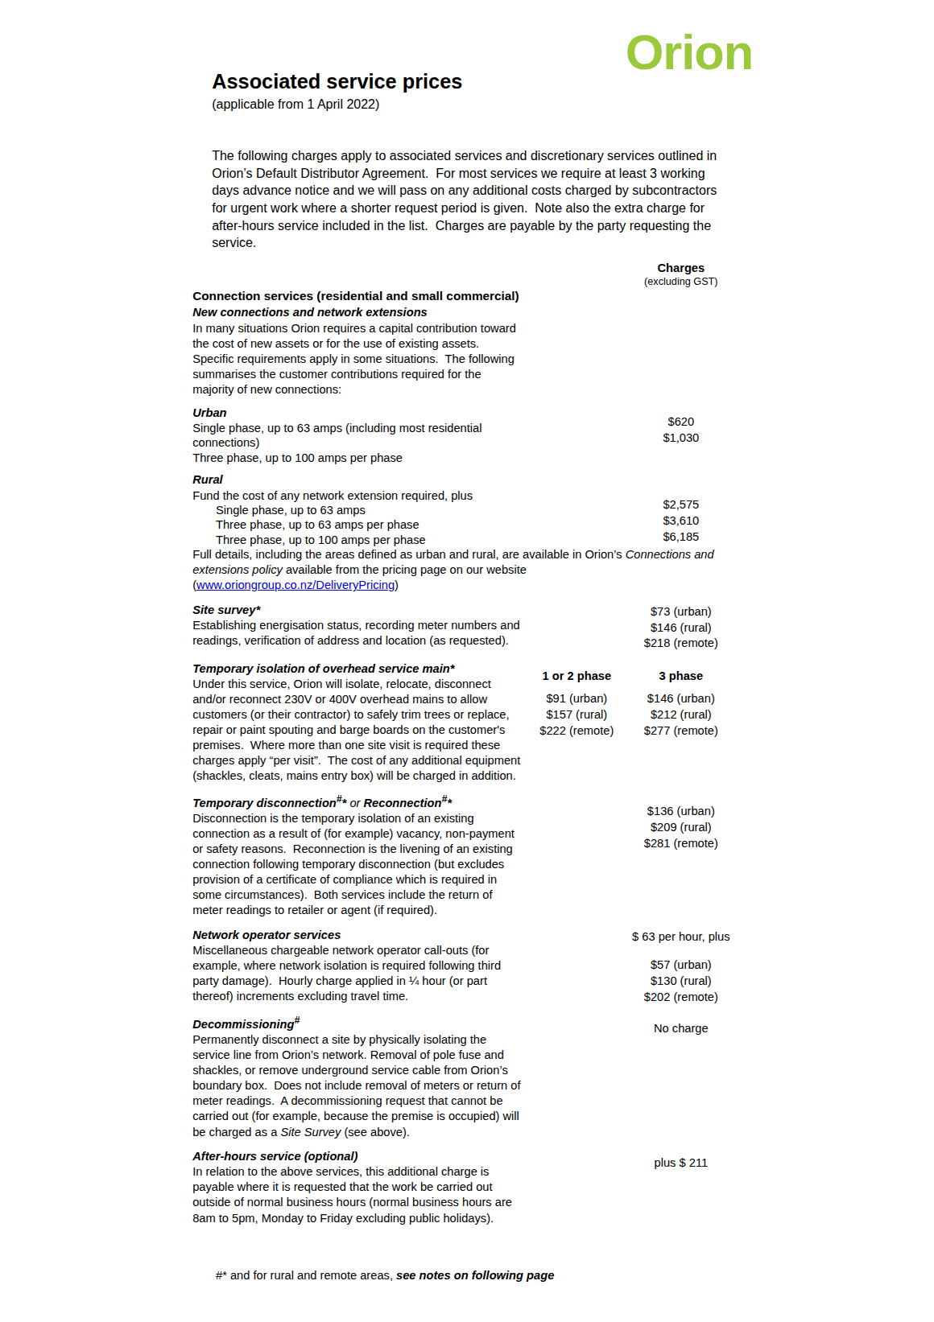Orion
Associated service prices
(applicable from 1 April 2022)
The following charges apply to associated services and discretionary services outlined in Orion’s Default Distributor Agreement. For most services we require at least 3 working days advance notice and we will pass on any additional costs charged by subcontractors for urgent work where a shorter request period is given. Note also the extra charge for after-hours service included in the list. Charges are payable by the party requesting the service.
| | | Charges (excluding GST) |
| Connection services (residential and small commercial) |
| New connections and network extensions In many situations Orion requires a capital contribution toward the cost of new assets or for the use of existing assets. Specific requirements apply in some situations. The following summarises the customer contributions required for the majority of new connections: | | |
| Urban Single phase, up to 63 amps (including most residential connections) Three phase, up to 100 amps per phase | | $620 $1,030 |
| Rural Fund the cost of any network extension required, plus Single phase, up to 63 amps Three phase, up to 63 amps per phase Three phase, up to 100 amps per phase | | $2,575 $3,610 $6,185 |
| Full details, including the areas defined as urban and rural, are available in Orion’s Connections and extensions policy available from the pricing page on our website ( www.oriongroup.co.nz/DeliveryPricing ) |
| Site survey* Establishing energisation status, recording meter numbers and readings, verification of address and location (as requested). | | $73 (urban) $146 (rural) $218 (remote) |
| Temporary isolation of overhead service main* Under this service, Orion will isolate, relocate, disconnect and/or reconnect 230V or 400V overhead mains to allow customers (or their contractor) to safely trim trees or replace, repair or paint spouting and barge boards on the customer's premises. Where more than one site visit is required these charges apply “per visit”. The cost of any additional equipment (shackles, cleats, mains entry box) will be charged in addition. | 1 or 2 phase $91 (urban) $157 (rural) $222 (remote) | 3 phase $146 (urban) $212 (rural) $277 (remote) |
| Temporary disconnection # * or Reconnection # * Disconnection is the temporary isolation of an existing connection as a result of (for example) vacancy, non-payment or safety reasons. Reconnection is the livening of an existing connection following temporary disconnection (but excludes provision of a certificate of compliance which is required in some circumstances). Both services include the return of meter readings to retailer or agent (if required). | | $136 (urban) $209 (rural) $281 (remote) |
| Network operator services Miscellaneous chargeable network operator call-outs (for example, where network isolation is required following third party damage). Hourly charge applied in ¼ hour (or part thereof) increments excluding travel time. | | $ 63 per hour, plus $57 (urban) $130 (rural) $202 (remote) |
| Decommissioning # Permanently disconnect a site by physically isolating the service line from Orion’s network. Removal of pole fuse and shackles, or remove underground service cable from Orion’s boundary box. Does not include removal of meters or return of meter readings. A decommissioning request that cannot be carried out (for example, because the premise is occupied) will be charged as a Site Survey (see above). | | No charge |
| After-hours service (optional) In relation to the above services, this additional charge is payable where it is requested that the work be carried out outside of normal business hours (normal business hours are 8am to 5pm, Monday to Friday excluding public holidays). | | plus $ 211 |
#* and for rural and remote areas, see notes on following page